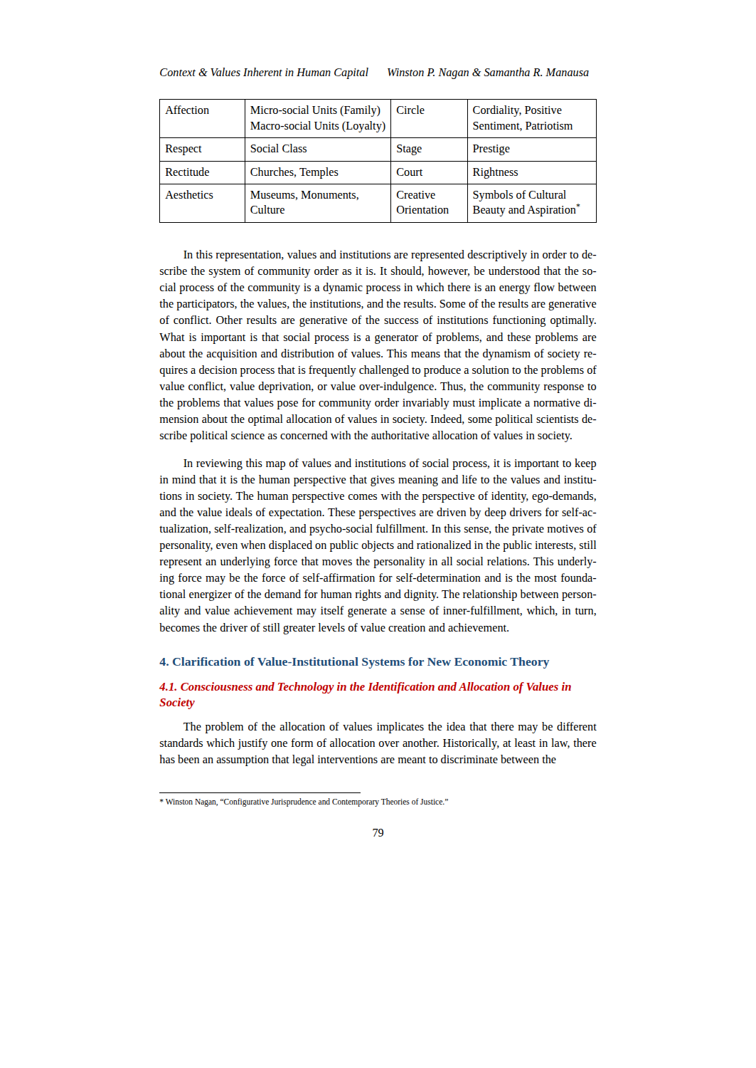Context & Values Inherent in Human Capital Winston P. Nagan & Samantha R. Manausa
| Affection | Micro-social Units (Family) Macro-social Units (Loyalty) | Circle | Cordiality, Positive Sentiment, Patriotism |
| Respect | Social Class | Stage | Prestige |
| Rectitude | Churches, Temples | Court | Rightness |
| Aesthetics | Museums, Monuments, Culture | Creative Orientation | Symbols of Cultural Beauty and Aspiration * |
In this representation, values and institutions are represented descriptively in order to describe the system of community order as it is. It should, however, be understood that the social process of the community is a dynamic process in which there is an energy flow between the participators, the values, the institutions, and the results. Some of the results are generative of conflict. Other results are generative of the success of institutions functioning optimally. What is important is that social process is a generator of problems, and these problems are about the acquisition and distribution of values. This means that the dynamism of society requires a decision process that is frequently challenged to produce a solution to the problems of value conflict, value deprivation, or value over-indulgence. Thus, the community response to the problems that values pose for community order invariably must implicate a normative dimension about the optimal allocation of values in society. Indeed, some political scientists describe political science as concerned with the authoritative allocation of values in society.
In reviewing this map of values and institutions of social process, it is important to keep in mind that it is the human perspective that gives meaning and life to the values and institutions in society. The human perspective comes with the perspective of identity, ego-demands, and the value ideals of expectation. These perspectives are driven by deep drivers for self-actualization, self-realization, and psycho-social fulfillment. In this sense, the private motives of personality, even when displaced on public objects and rationalized in the public interests, still represent an underlying force that moves the personality in all social relations. This underlying force may be the force of self-affirmation for self-determination and is the most foundational energizer of the demand for human rights and dignity. The relationship between personality and value achievement may itself generate a sense of inner-fulfillment, which, in turn, becomes the driver of still greater levels of value creation and achievement.
4. Clarification of Value-Institutional Systems for New Economic Theory
4.1. Consciousness and Technology in the Identification and Allocation of Values in Society
The problem of the allocation of values implicates the idea that there may be different standards which justify one form of allocation over another. Historically, at least in law, there has been an assumption that legal interventions are meant to discriminate between the
* Winston Nagan, “Configurative Jurisprudence and Contemporary Theories of Justice.”
79